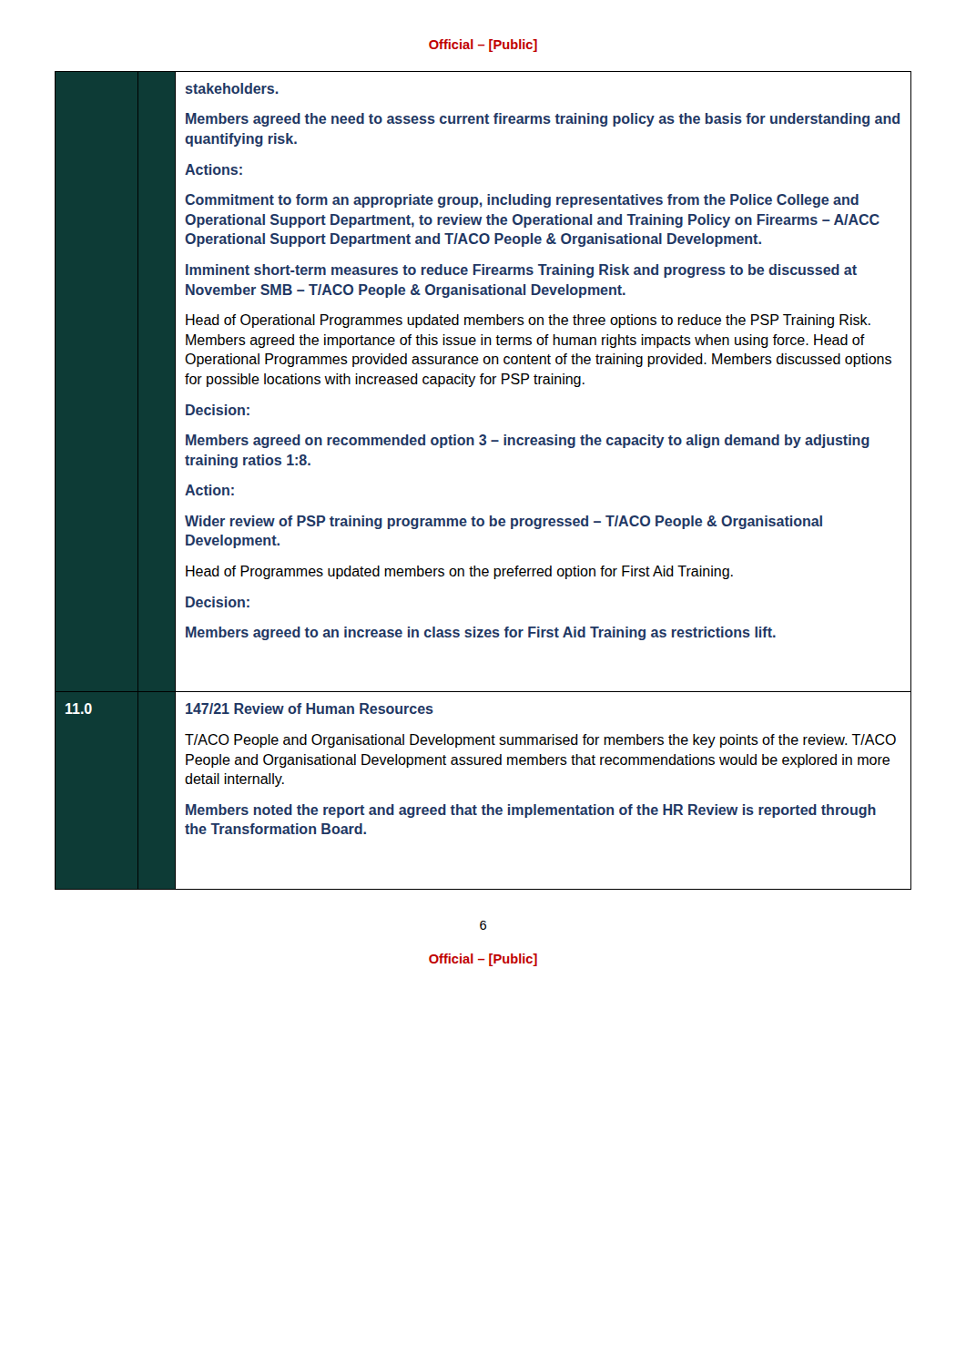Official – [Public]
| | | stakeholders. Members agreed the need to assess current firearms training policy as the basis for understanding and quantifying risk. Actions: Commitment to form an appropriate group, including representatives from the Police College and Operational Support Department, to review the Operational and Training Policy on Firearms – A/ACC Operational Support Department and T/ACO People & Organisational Development. Imminent short-term measures to reduce Firearms Training Risk and progress to be discussed at November SMB – T/ACO People & Organisational Development. Head of Operational Programmes updated members on the three options to reduce the PSP Training Risk. Members agreed the importance of this issue in terms of human rights impacts when using force. Head of Operational Programmes provided assurance on content of the training provided. Members discussed options for possible locations with increased capacity for PSP training. Decision: Members agreed on recommended option 3 – increasing the capacity to align demand by adjusting training ratios 1:8. Action: Wider review of PSP training programme to be progressed – T/ACO People & Organisational Development. Head of Programmes updated members on the preferred option for First Aid Training. Decision: Members agreed to an increase in class sizes for First Aid Training as restrictions lift. |
| 11.0 | | 147/21 Review of Human Resources T/ACO People and Organisational Development summarised for members the key points of the review. T/ACO People and Organisational Development assured members that recommendations would be explored in more detail internally. Members noted the report and agreed that the implementation of the HR Review is reported through the Transformation Board. |
6
Official – [Public]